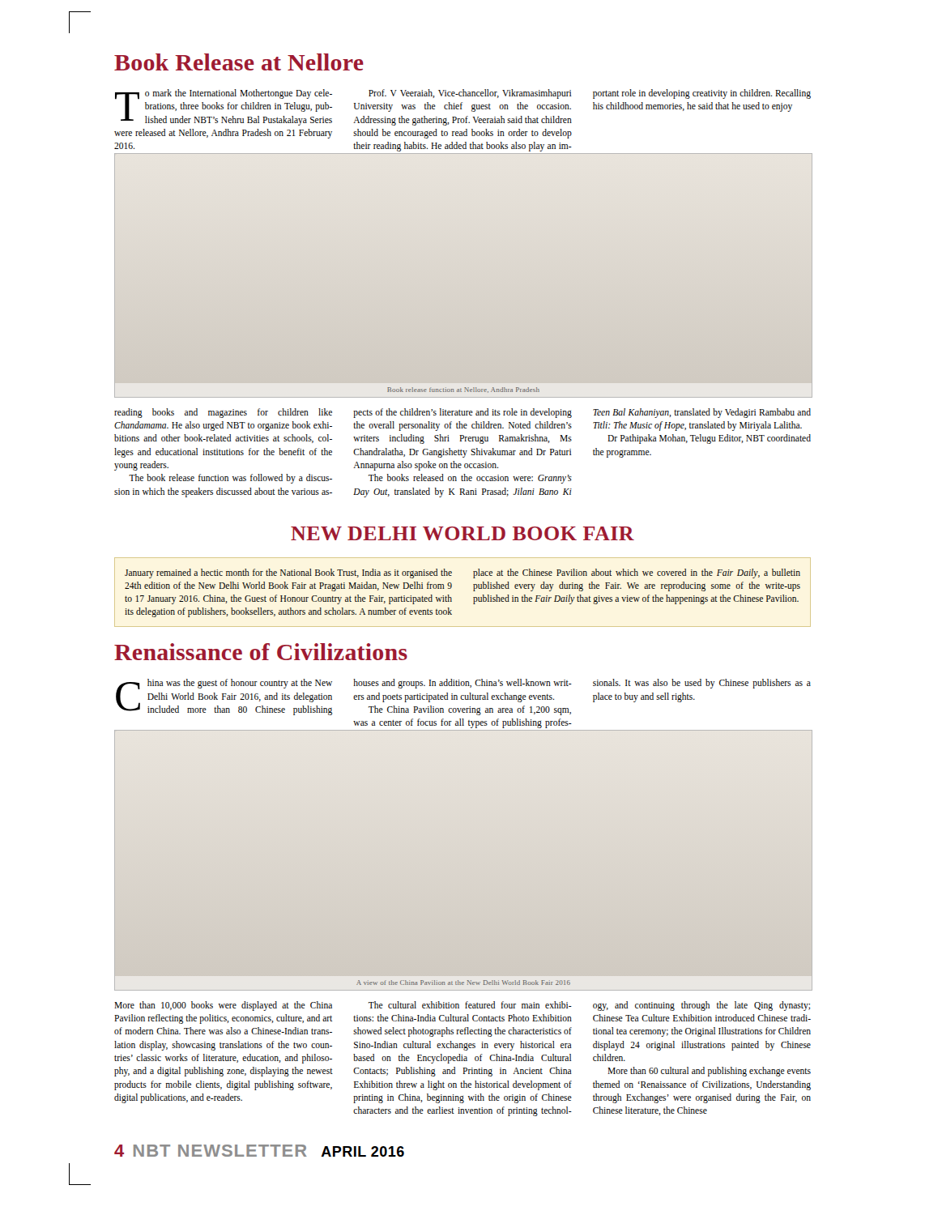Book Release at Nellore
To mark the International Mothertongue Day celebrations, three books for children in Telugu, published under NBT’s Nehru Bal Pustakalaya Series were released at Nellore, Andhra Pradesh on 21 February 2016.
Prof. V Veeraiah, Vice-chancellor, Vikramasimhapuri University was the chief guest on the occasion. Addressing the gathering, Prof. Veeraiah said that children should be encouraged to read books in order to develop their reading habits. He added that books also play an important role in developing creativity in children. Recalling his childhood memories, he said that he used to enjoy
Book release function at Nellore, Andhra Pradesh
reading books and magazines for children like Chandamama. He also urged NBT to organize book exhibitions and other book-related activities at schools, colleges and educational institutions for the benefit of the young readers.
The book release function was followed by a discussion in which the speakers discussed about the various aspects of the children’s literature and its role in developing the overall personality of the children. Noted children’s writers including Shri Prerugu Ramakrishna, Ms Chandralatha, Dr Gangishetty Shivakumar and Dr Paturi Annapurna also spoke on the occasion.
The books released on the occasion were: Granny’s Day Out, translated by K Rani Prasad; Jilani Bano Ki Teen Bal Kahaniyan, translated by Vedagiri Rambabu and Titli: The Music of Hope, translated by Miriyala Lalitha.
Dr Pathipaka Mohan, Telugu Editor, NBT coordinated the programme.
New Delhi World Book Fair
January remained a hectic month for the National Book Trust, India as it organised the 24th edition of the New Delhi World Book Fair at Pragati Maidan, New Delhi from 9 to 17 January 2016. China, the Guest of Honour Country at the Fair, participated with its delegation of publishers, booksellers, authors and scholars. A number of events took place at the Chinese Pavilion about which we covered in the Fair Daily, a bulletin published every day during the Fair. We are reproducing some of the write-ups published in the Fair Daily that gives a view of the happenings at the Chinese Pavilion.
Renaissance of Civilizations
China was the guest of honour country at the New Delhi World Book Fair 2016, and its delegation included more than 80 Chinese publishing houses and groups. In addition, China’s well-known writers and poets participated in cultural exchange events.
The China Pavilion covering an area of 1,200 sqm, was a center of focus for all types of publishing professionals. It was also be used by Chinese publishers as a place to buy and sell rights.
A view of the China Pavilion at the New Delhi World Book Fair 2016
More than 10,000 books were displayed at the China Pavilion reflecting the politics, economics, culture, and art of modern China. There was also a Chinese-Indian translation display, showcasing translations of the two countries’ classic works of literature, education, and philosophy, and a digital publishing zone, displaying the newest products for mobile clients, digital publishing software, digital publications, and e-readers.
The cultural exhibition featured four main exhibitions: the China-India Cultural Contacts Photo Exhibition showed select photographs reflecting the characteristics of Sino-Indian cultural exchanges in every historical era based on the Encyclopedia of China-India Cultural Contacts; Publishing and Printing in Ancient China Exhibition threw a light on the historical development of printing in China, beginning with the origin of Chinese characters and the earliest invention of printing technology, and continuing through the late Qing dynasty; Chinese Tea Culture Exhibition introduced Chinese traditional tea ceremony; the Original Illustrations for Children displayd 24 original illustrations painted by Chinese children.
More than 60 cultural and publishing exchange events themed on ‘Renaissance of Civilizations, Understanding through Exchanges’ were organised during the Fair, on Chinese literature, the Chinese
4 NBT NEWSLETTER APRIL 2016